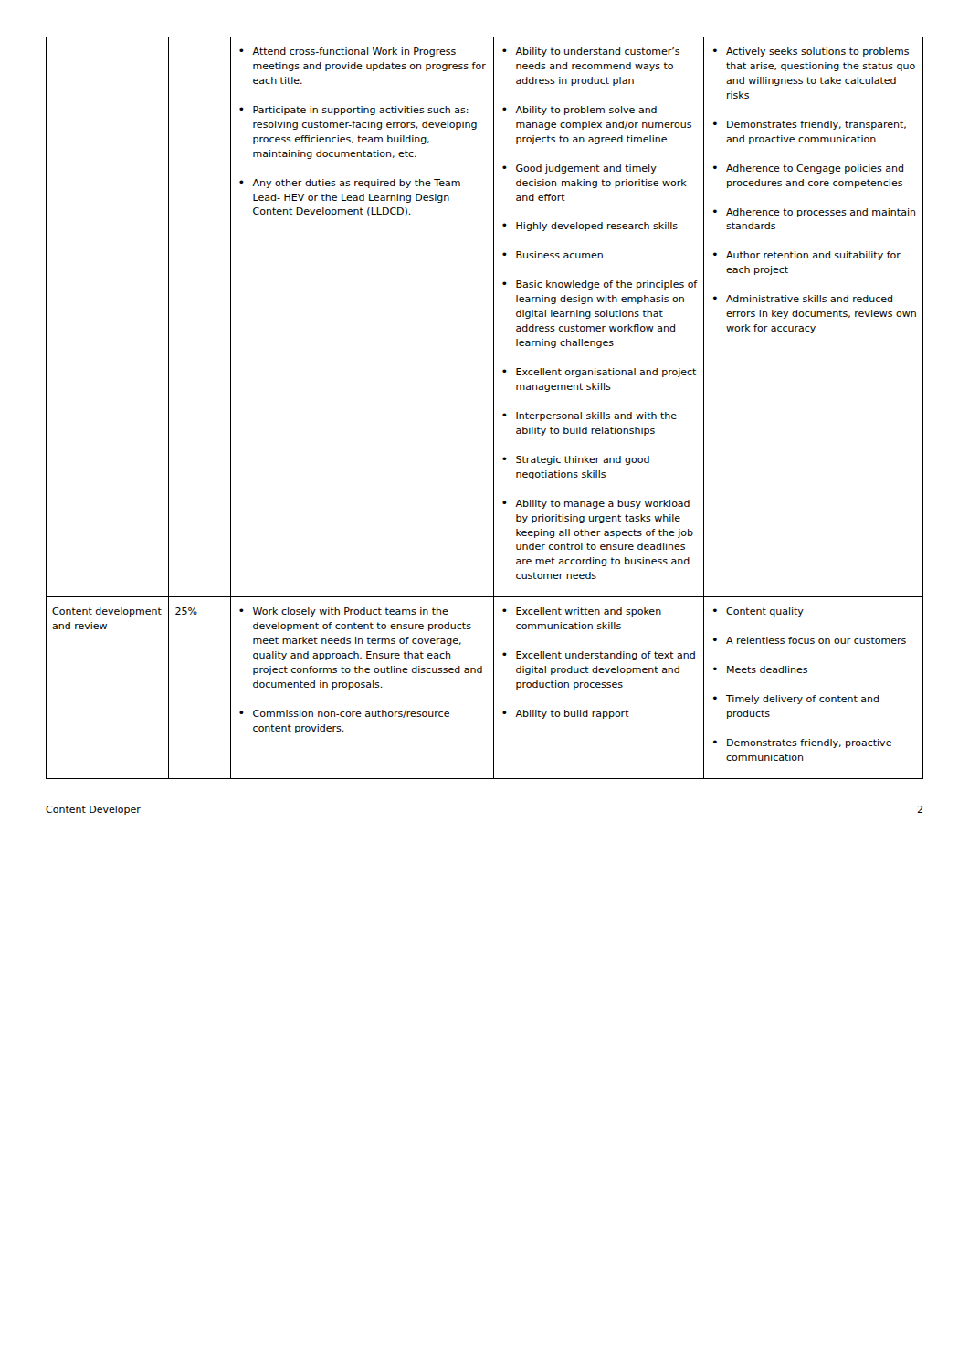| | | Attend cross-functional Work in Progress meetings and provide updates on progress for each title. Participate in supporting activities such as: resolving customer-facing errors, developing process efficiencies, team building, maintaining documentation, etc. Any other duties as required by the Team Lead- HEV or the Lead Learning Design Content Development (LLDCD). | Ability to understand customer’s needs and recommend ways to address in product plan Ability to problem-solve and manage complex and/or numerous projects to an agreed timeline Good judgement and timely decision-making to prioritise work and effort Highly developed research skills Business acumen Basic knowledge of the principles of learning design with emphasis on digital learning solutions that address customer workflow and learning challenges Excellent organisational and project management skills Interpersonal skills and with the ability to build relationships Strategic thinker and good negotiations skills Ability to manage a busy workload by prioritising urgent tasks while keeping all other aspects of the job under control to ensure deadlines are met according to business and customer needs | Actively seeks solutions to problems that arise, questioning the status quo and willingness to take calculated risks Demonstrates friendly, transparent, and proactive communication Adherence to Cengage policies and procedures and core competencies Adherence to processes and maintain standards Author retention and suitability for each project Administrative skills and reduced errors in key documents, reviews own work for accuracy |
| Content development and review | 25% | Work closely with Product teams in the development of content to ensure products meet market needs in terms of coverage, quality and approach. Ensure that each project conforms to the outline discussed and documented in proposals. Commission non-core authors/resource content providers. | Excellent written and spoken communication skills Excellent understanding of text and digital product development and production processes Ability to build rapport | Content quality A relentless focus on our customers Meets deadlines Timely delivery of content and products Demonstrates friendly, proactive communication |
Content Developer
2